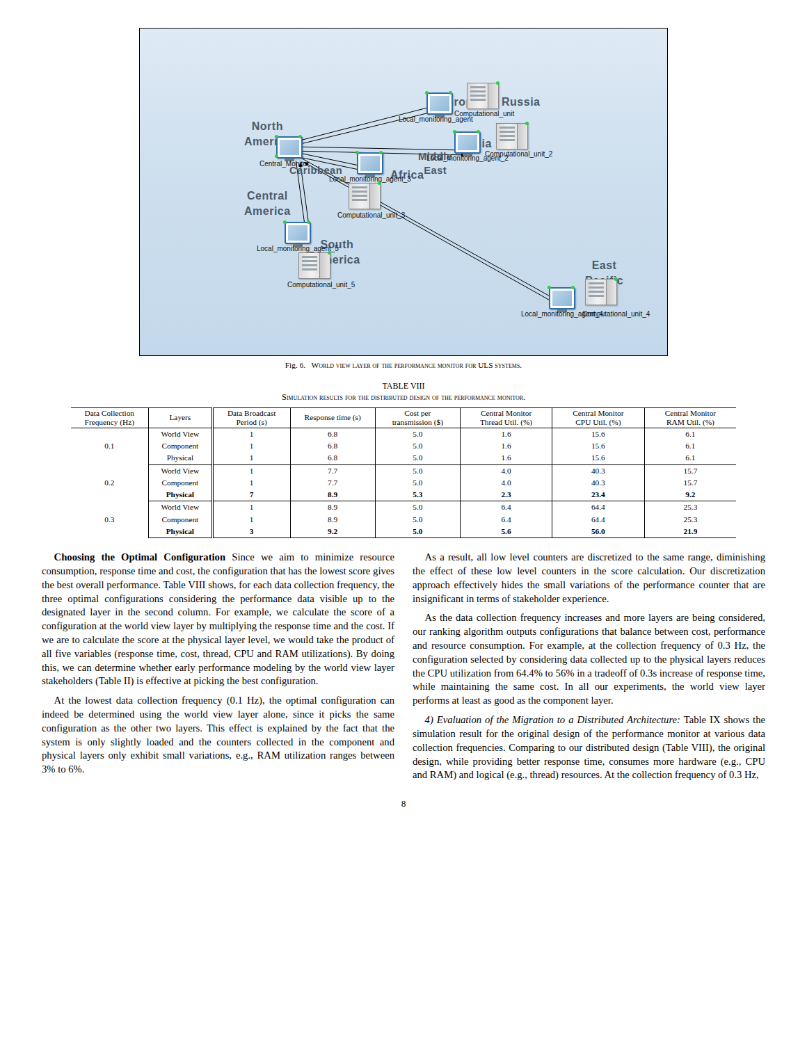North
America
Central
America
Caribbean
Europe
Russia
Asia
Middle
East
Africa
South
America
East
Pacific
Central_Monitor
Local_monitoring_agent
Computational_unit
Local_monitoring_agent_2
Computational_unit_2
Local_monitoring_agent_3
Computational_unit_3
Local_monitoring_agent_5
Computational_unit_5
Local_monitoring_agent_4
Computational_unit_4
Fig. 6. World view layer of the performance monitor for ULS systems.
TABLE VIII
Simulation results for the distributed design of the performance monitor.
| Data Collection Frequency (Hz) | Layers | Data Broadcast Period (s) | Response time (s) | Cost per transmission ($) | Central Monitor Thread Util. (%) | Central Monitor CPU Util. (%) | Central Monitor RAM Util. (%) |
| --- | --- | --- | --- | --- | --- | --- | --- |
| 0.1 | World View | 1 | 6.8 | 5.0 | 1.6 | 15.6 | 6.1 |
| Component | 1 | 6.8 | 5.0 | 1.6 | 15.6 | 6.1 |
| Physical | 1 | 6.8 | 5.0 | 1.6 | 15.6 | 6.1 |
| 0.2 | World View | 1 | 7.7 | 5.0 | 4.0 | 40.3 | 15.7 |
| Component | 1 | 7.7 | 5.0 | 4.0 | 40.3 | 15.7 |
| Physical | 7 | 8.9 | 5.3 | 2.3 | 23.4 | 9.2 |
| 0.3 | World View | 1 | 8.9 | 5.0 | 6.4 | 64.4 | 25.3 |
| Component | 1 | 8.9 | 5.0 | 6.4 | 64.4 | 25.3 |
| Physical | 3 | 9.2 | 5.0 | 5.6 | 56.0 | 21.9 |
Choosing the Optimal Configuration Since we aim to minimize resource consumption, response time and cost, the configuration that has the lowest score gives the best overall performance. Table VIII shows, for each data collection frequency, the three optimal configurations considering the performance data visible up to the designated layer in the second column. For example, we calculate the score of a configuration at the world view layer by multiplying the response time and the cost. If we are to calculate the score at the physical layer level, we would take the product of all five variables (response time, cost, thread, CPU and RAM utilizations). By doing this, we can determine whether early performance modeling by the world view layer stakeholders (Table II) is effective at picking the best configuration.
At the lowest data collection frequency (0.1 Hz), the optimal configuration can indeed be determined using the world view layer alone, since it picks the same configuration as the other two layers. This effect is explained by the fact that the system is only slightly loaded and the counters collected in the component and physical layers only exhibit small variations, e.g., RAM utilization ranges between 3% to 6%.
As a result, all low level counters are discretized to the same range, diminishing the effect of these low level counters in the score calculation. Our discretization approach effectively hides the small variations of the performance counter that are insignificant in terms of stakeholder experience.
As the data collection frequency increases and more layers are being considered, our ranking algorithm outputs configurations that balance between cost, performance and resource consumption. For example, at the collection frequency of 0.3 Hz, the configuration selected by considering data collected up to the physical layers reduces the CPU utilization from 64.4% to 56% in a tradeoff of 0.3s increase of response time, while maintaining the same cost. In all our experiments, the world view layer performs at least as good as the component layer.
4) Evaluation of the Migration to a Distributed Architecture: Table IX shows the simulation result for the original design of the performance monitor at various data collection frequencies. Comparing to our distributed design (Table VIII), the original design, while providing better response time, consumes more hardware (e.g., CPU and RAM) and logical (e.g., thread) resources. At the collection frequency of 0.3 Hz,
8